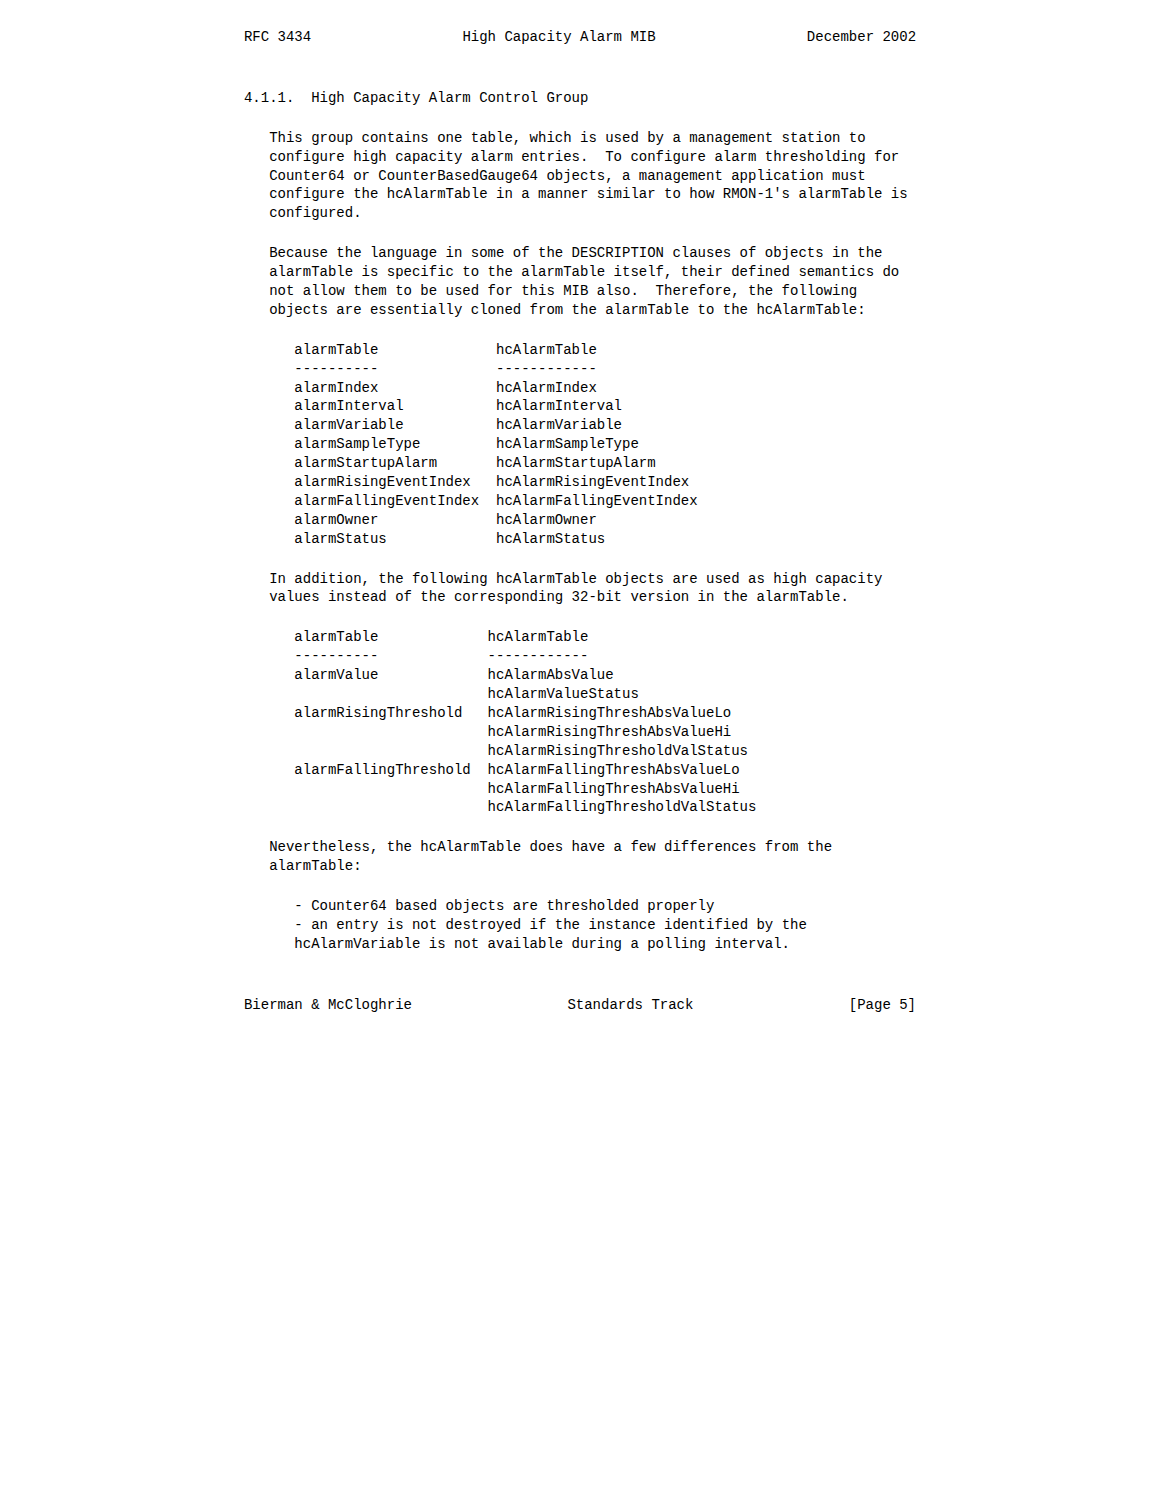RFC 3434 High Capacity Alarm MIB December 2002
4.1.1. High Capacity Alarm Control Group
This group contains one table, which is used by a management station to configure high capacity alarm entries. To configure alarm thresholding for Counter64 or CounterBasedGauge64 objects, a management application must configure the hcAlarmTable in a manner similar to how RMON-1's alarmTable is configured.
Because the language in some of the DESCRIPTION clauses of objects in the alarmTable is specific to the alarmTable itself, their defined semantics do not allow them to be used for this MIB also. Therefore, the following objects are essentially cloned from the alarmTable to the hcAlarmTable:
| alarmTable | hcAlarmTable |
| ---------- | ------------ |
| alarmIndex | hcAlarmIndex |
| alarmInterval | hcAlarmInterval |
| alarmVariable | hcAlarmVariable |
| alarmSampleType | hcAlarmSampleType |
| alarmStartupAlarm | hcAlarmStartupAlarm |
| alarmRisingEventIndex | hcAlarmRisingEventIndex |
| alarmFallingEventIndex | hcAlarmFallingEventIndex |
| alarmOwner | hcAlarmOwner |
| alarmStatus | hcAlarmStatus |
In addition, the following hcAlarmTable objects are used as high capacity values instead of the corresponding 32-bit version in the alarmTable.
| alarmTable | hcAlarmTable |
| ---------- | ------------ |
| alarmValue | hcAlarmAbsValue hcAlarmValueStatus |
| alarmRisingThreshold | hcAlarmRisingThreshAbsValueLo hcAlarmRisingThreshAbsValueHi hcAlarmRisingThresholdValStatus |
| alarmFallingThreshold | hcAlarmFallingThreshAbsValueLo hcAlarmFallingThreshAbsValueHi hcAlarmFallingThresholdValStatus |
Nevertheless, the hcAlarmTable does have a few differences from the alarmTable:
Counter64 based objects are thresholded properly
an entry is not destroyed if the instance identified by the hcAlarmVariable is not available during a polling interval.
Bierman & McCloghrie Standards Track [Page 5]